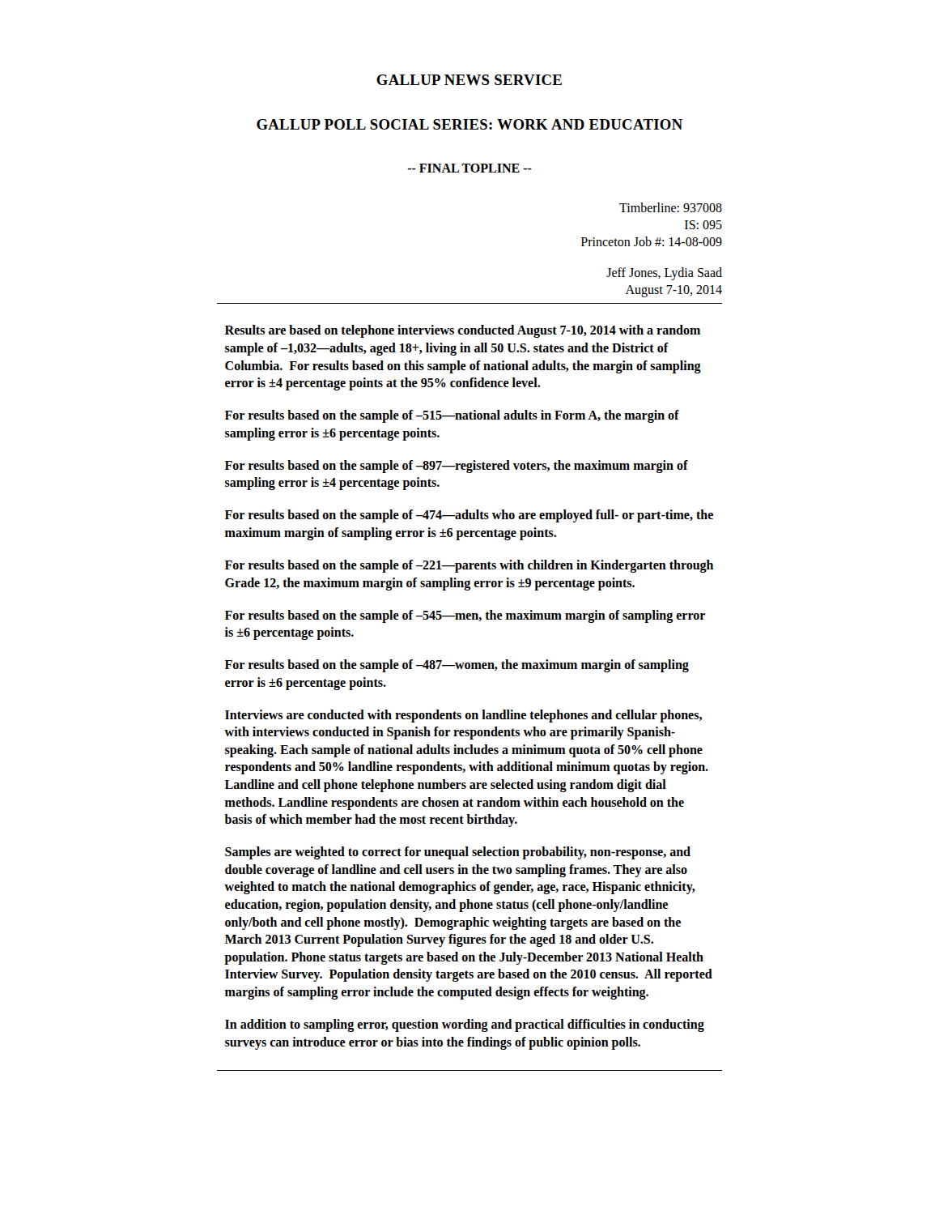GALLUP NEWS SERVICE
GALLUP POLL SOCIAL SERIES: WORK AND EDUCATION
-- FINAL TOPLINE --
Timberline: 937008
IS: 095
Princeton Job #: 14-08-009
Jeff Jones, Lydia Saad
August 7-10, 2014
Results are based on telephone interviews conducted August 7-10, 2014 with a random sample of –1,032—adults, aged 18+, living in all 50 U.S. states and the District of Columbia. For results based on this sample of national adults, the margin of sampling error is ±4 percentage points at the 95% confidence level.
For results based on the sample of –515—national adults in Form A, the margin of sampling error is ±6 percentage points.
For results based on the sample of –897—registered voters, the maximum margin of sampling error is ±4 percentage points.
For results based on the sample of –474—adults who are employed full- or part-time, the maximum margin of sampling error is ±6 percentage points.
For results based on the sample of –221—parents with children in Kindergarten through Grade 12, the maximum margin of sampling error is ±9 percentage points.
For results based on the sample of –545—men, the maximum margin of sampling error is ±6 percentage points.
For results based on the sample of –487—women, the maximum margin of sampling error is ±6 percentage points.
Interviews are conducted with respondents on landline telephones and cellular phones, with interviews conducted in Spanish for respondents who are primarily Spanish-speaking. Each sample of national adults includes a minimum quota of 50% cell phone respondents and 50% landline respondents, with additional minimum quotas by region. Landline and cell phone telephone numbers are selected using random digit dial methods. Landline respondents are chosen at random within each household on the basis of which member had the most recent birthday.
Samples are weighted to correct for unequal selection probability, non-response, and double coverage of landline and cell users in the two sampling frames. They are also weighted to match the national demographics of gender, age, race, Hispanic ethnicity, education, region, population density, and phone status (cell phone-only/landline only/both and cell phone mostly). Demographic weighting targets are based on the March 2013 Current Population Survey figures for the aged 18 and older U.S. population. Phone status targets are based on the July-December 2013 National Health Interview Survey. Population density targets are based on the 2010 census. All reported margins of sampling error include the computed design effects for weighting.
In addition to sampling error, question wording and practical difficulties in conducting surveys can introduce error or bias into the findings of public opinion polls.